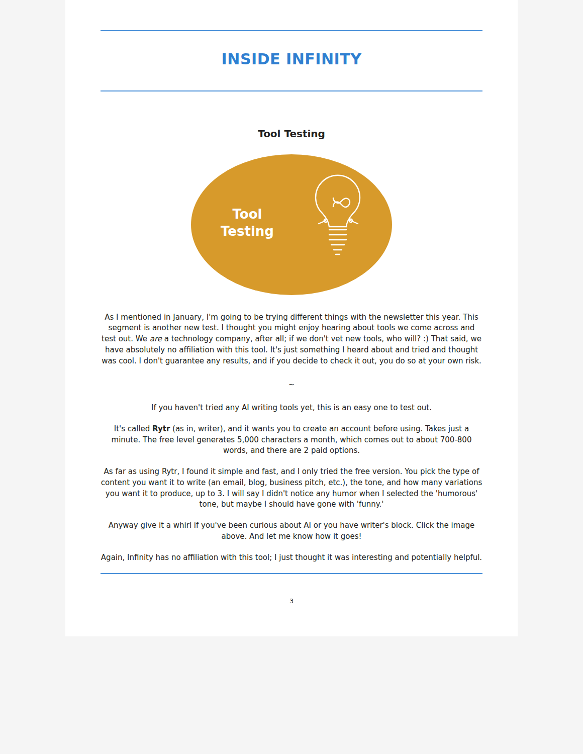INSIDE INFINITY
Tool Testing
Tool Testing
As I mentioned in January, I'm going to be trying different things with the newsletter this year. This segment is another new test. I thought you might enjoy hearing about tools we come across and test out. We are a technology company, after all; if we don't vet new tools, who will? :) That said, we have absolutely no affiliation with this tool. It's just something I heard about and tried and thought was cool. I don't guarantee any results, and if you decide to check it out, you do so at your own risk.
~
If you haven't tried any AI writing tools yet, this is an easy one to test out.
It's called Rytr (as in, writer), and it wants you to create an account before using. Takes just a minute. The free level generates 5,000 characters a month, which comes out to about 700-800 words, and there are 2 paid options.
As far as using Rytr, I found it simple and fast, and I only tried the free version. You pick the type of content you want it to write (an email, blog, business pitch, etc.), the tone, and how many variations you want it to produce, up to 3. I will say I didn't notice any humor when I selected the 'humorous' tone, but maybe I should have gone with 'funny.'
Anyway give it a whirl if you've been curious about AI or you have writer's block. Click the image above. And let me know how it goes!
Again, Infinity has no affiliation with this tool; I just thought it was interesting and potentially helpful.
3